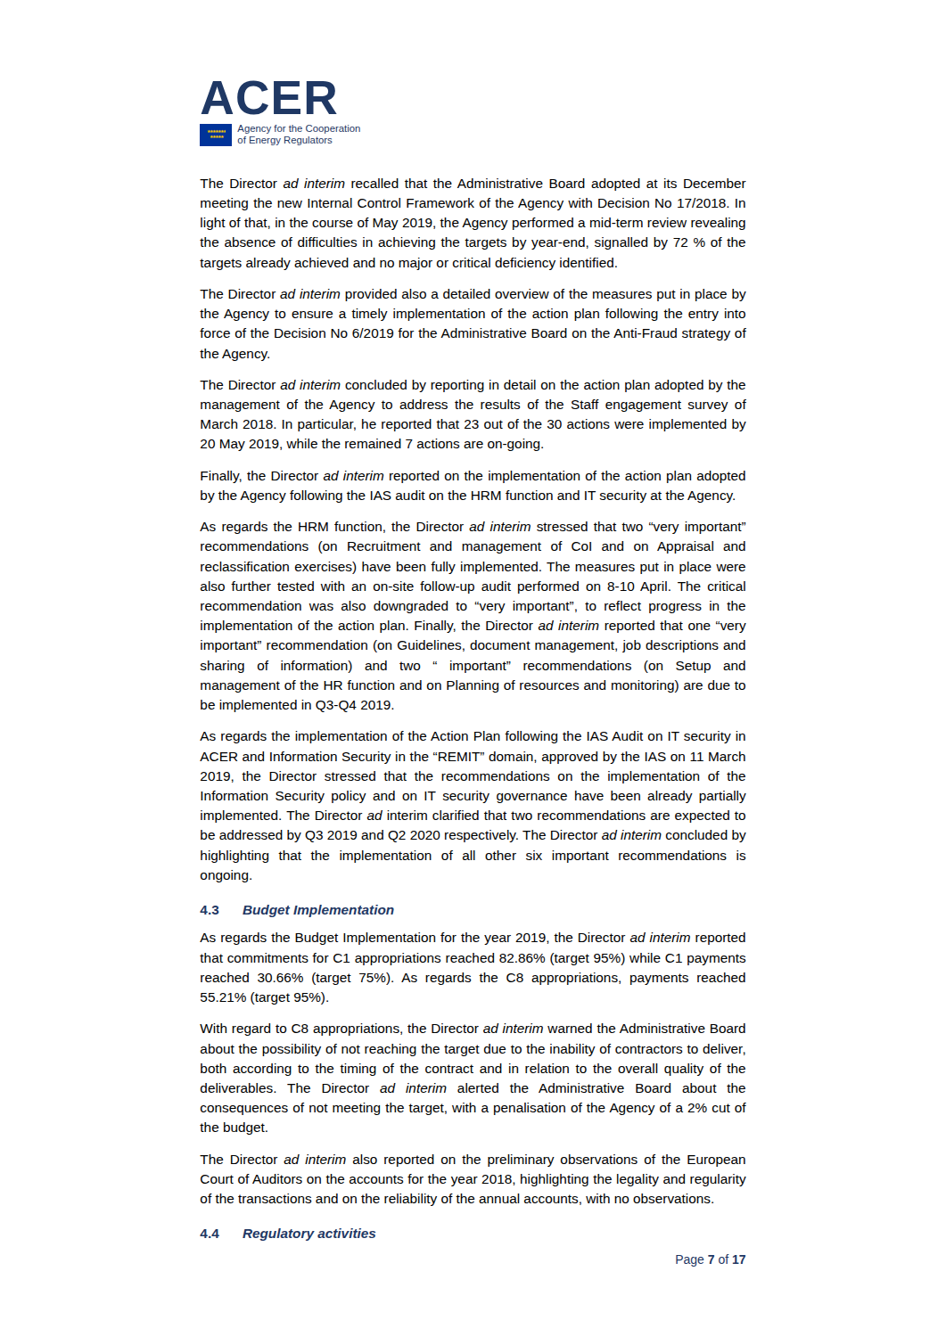ACER Agency for the Cooperation
of Energy Regulators
The Director ad interim recalled that the Administrative Board adopted at its December meeting the new Internal Control Framework of the Agency with Decision No 17/2018. In light of that, in the course of May 2019, the Agency performed a mid-term review revealing the absence of difficulties in achieving the targets by year-end, signalled by 72 % of the targets already achieved and no major or critical deficiency identified.
The Director ad interim provided also a detailed overview of the measures put in place by the Agency to ensure a timely implementation of the action plan following the entry into force of the Decision No 6/2019 for the Administrative Board on the Anti-Fraud strategy of the Agency.
The Director ad interim concluded by reporting in detail on the action plan adopted by the management of the Agency to address the results of the Staff engagement survey of March 2018. In particular, he reported that 23 out of the 30 actions were implemented by 20 May 2019, while the remained 7 actions are on-going.
Finally, the Director ad interim reported on the implementation of the action plan adopted by the Agency following the IAS audit on the HRM function and IT security at the Agency.
As regards the HRM function, the Director ad interim stressed that two “very important” recommendations (on Recruitment and management of CoI and on Appraisal and reclassification exercises) have been fully implemented. The measures put in place were also further tested with an on-site follow-up audit performed on 8-10 April. The critical recommendation was also downgraded to “very important”, to reflect progress in the implementation of the action plan. Finally, the Director ad interim reported that one “very important” recommendation (on Guidelines, document management, job descriptions and sharing of information) and two “ important” recommendations (on Setup and management of the HR function and on Planning of resources and monitoring) are due to be implemented in Q3-Q4 2019.
As regards the implementation of the Action Plan following the IAS Audit on IT security in ACER and Information Security in the “REMIT” domain, approved by the IAS on 11 March 2019, the Director stressed that the recommendations on the implementation of the Information Security policy and on IT security governance have been already partially implemented. The Director ad interim clarified that two recommendations are expected to be addressed by Q3 2019 and Q2 2020 respectively. The Director ad interim concluded by highlighting that the implementation of all other six important recommendations is ongoing.
4.3 Budget Implementation
As regards the Budget Implementation for the year 2019, the Director ad interim reported that commitments for C1 appropriations reached 82.86% (target 95%) while C1 payments reached 30.66% (target 75%). As regards the C8 appropriations, payments reached 55.21% (target 95%).
With regard to C8 appropriations, the Director ad interim warned the Administrative Board about the possibility of not reaching the target due to the inability of contractors to deliver, both according to the timing of the contract and in relation to the overall quality of the deliverables. The Director ad interim alerted the Administrative Board about the consequences of not meeting the target, with a penalisation of the Agency of a 2% cut of the budget.
The Director ad interim also reported on the preliminary observations of the European Court of Auditors on the accounts for the year 2018, highlighting the legality and regularity of the transactions and on the reliability of the annual accounts, with no observations.
4.4 Regulatory activities
Page 7 of 17